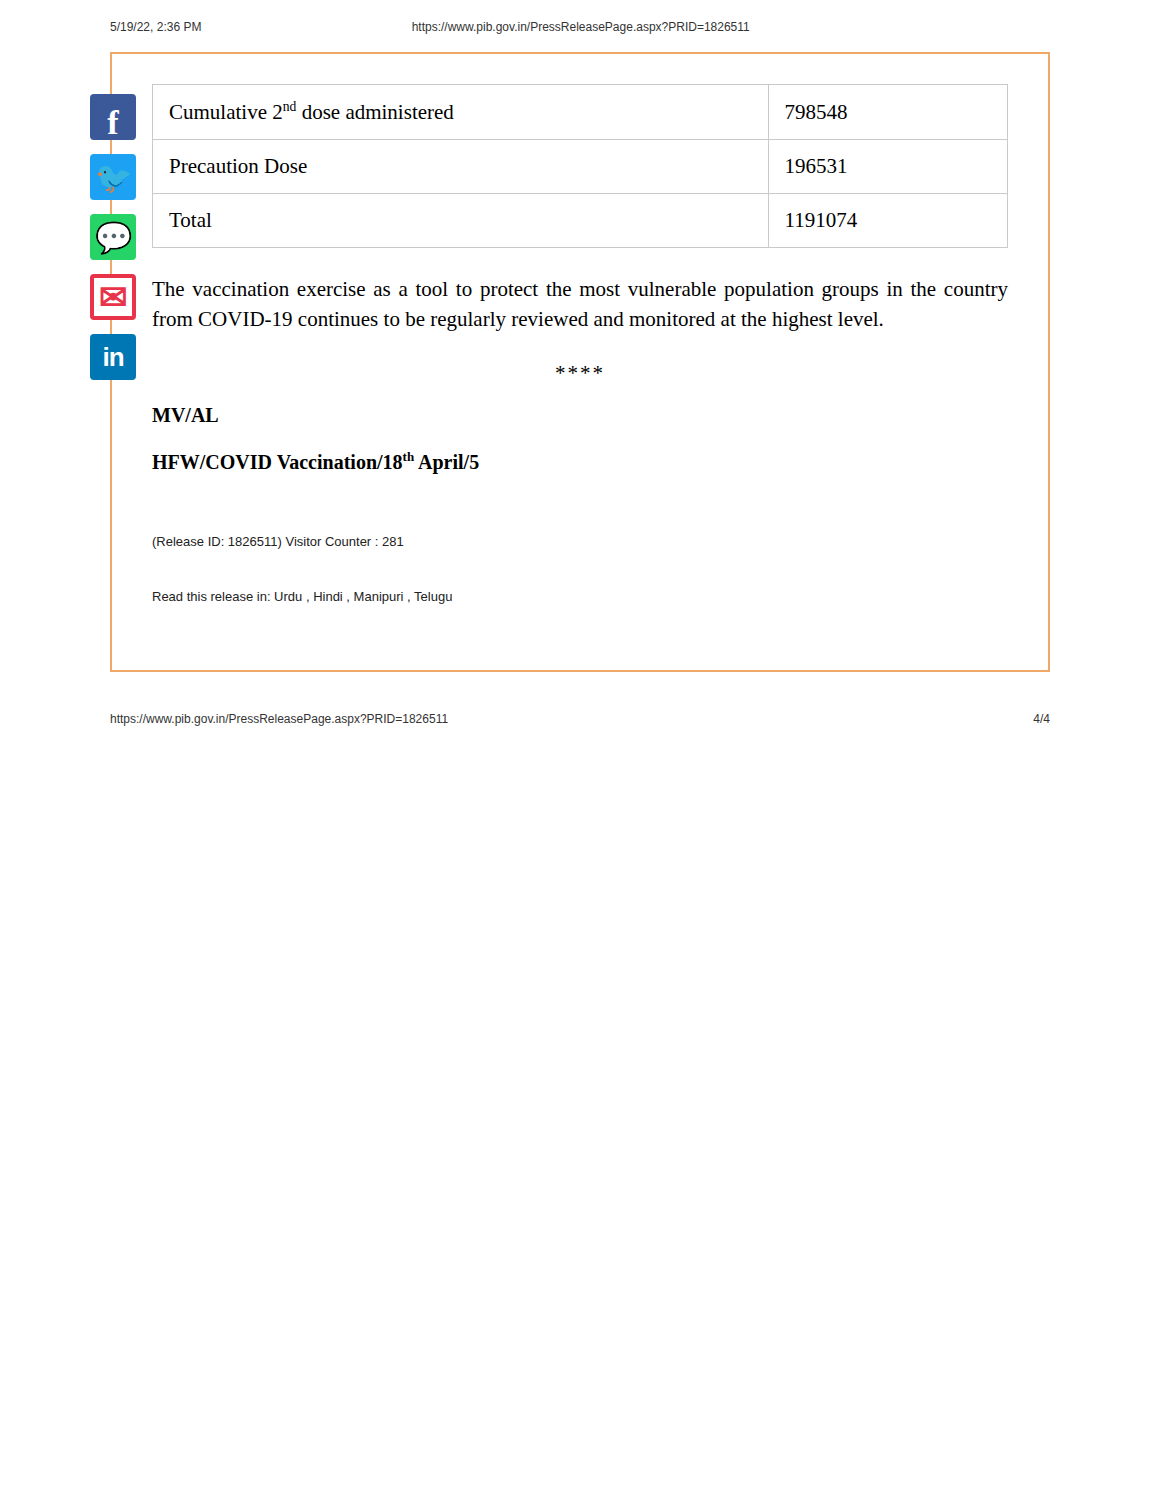5/19/22, 2:36 PM
https://www.pib.gov.in/PressReleasePage.aspx?PRID=1826511
f
🐦
💬
✉
in
| Cumulative 2 nd dose administered | 798548 |
| Precaution Dose | 196531 |
| Total | 1191074 |
The vaccination exercise as a tool to protect the most vulnerable population groups in the country from COVID-19 continues to be regularly reviewed and monitored at the highest level.
****
MV/AL
HFW/COVID Vaccination/18th April/5
(Release ID: 1826511) Visitor Counter : 281
Read this release in: Urdu , Hindi , Manipuri , Telugu
https://www.pib.gov.in/PressReleasePage.aspx?PRID=1826511
4/4